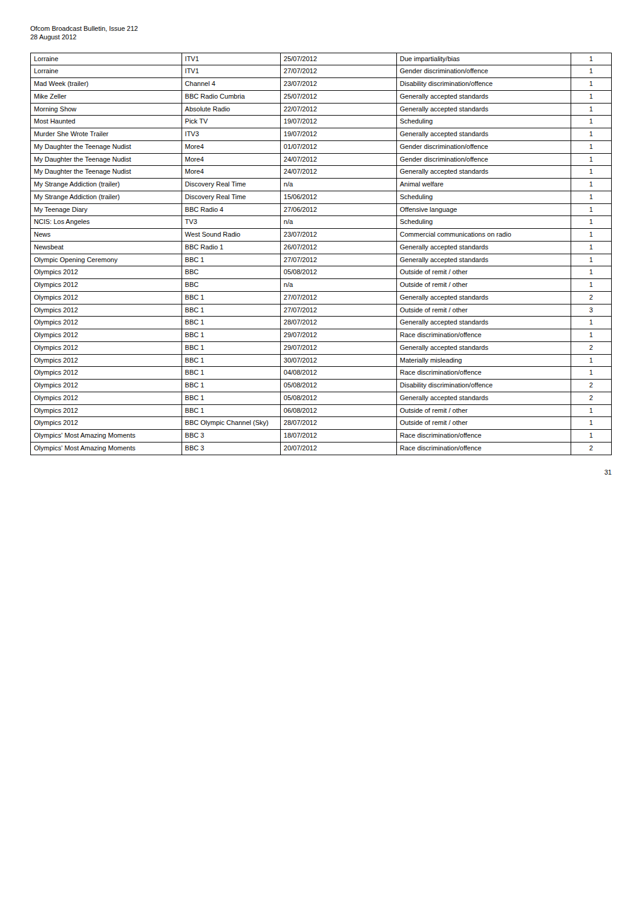Ofcom Broadcast Bulletin, Issue 212
28 August 2012
| Lorraine | ITV1 | 25/07/2012 | Due impartiality/bias | 1 |
| Lorraine | ITV1 | 27/07/2012 | Gender discrimination/offence | 1 |
| Mad Week (trailer) | Channel 4 | 23/07/2012 | Disability discrimination/offence | 1 |
| Mike Zeller | BBC Radio Cumbria | 25/07/2012 | Generally accepted standards | 1 |
| Morning Show | Absolute Radio | 22/07/2012 | Generally accepted standards | 1 |
| Most Haunted | Pick TV | 19/07/2012 | Scheduling | 1 |
| Murder She Wrote Trailer | ITV3 | 19/07/2012 | Generally accepted standards | 1 |
| My Daughter the Teenage Nudist | More4 | 01/07/2012 | Gender discrimination/offence | 1 |
| My Daughter the Teenage Nudist | More4 | 24/07/2012 | Gender discrimination/offence | 1 |
| My Daughter the Teenage Nudist | More4 | 24/07/2012 | Generally accepted standards | 1 |
| My Strange Addiction (trailer) | Discovery Real Time | n/a | Animal welfare | 1 |
| My Strange Addiction (trailer) | Discovery Real Time | 15/06/2012 | Scheduling | 1 |
| My Teenage Diary | BBC Radio 4 | 27/06/2012 | Offensive language | 1 |
| NCIS: Los Angeles | TV3 | n/a | Scheduling | 1 |
| News | West Sound Radio | 23/07/2012 | Commercial communications on radio | 1 |
| Newsbeat | BBC Radio 1 | 26/07/2012 | Generally accepted standards | 1 |
| Olympic Opening Ceremony | BBC 1 | 27/07/2012 | Generally accepted standards | 1 |
| Olympics 2012 | BBC | 05/08/2012 | Outside of remit / other | 1 |
| Olympics 2012 | BBC | n/a | Outside of remit / other | 1 |
| Olympics 2012 | BBC 1 | 27/07/2012 | Generally accepted standards | 2 |
| Olympics 2012 | BBC 1 | 27/07/2012 | Outside of remit / other | 3 |
| Olympics 2012 | BBC 1 | 28/07/2012 | Generally accepted standards | 1 |
| Olympics 2012 | BBC 1 | 29/07/2012 | Race discrimination/offence | 1 |
| Olympics 2012 | BBC 1 | 29/07/2012 | Generally accepted standards | 2 |
| Olympics 2012 | BBC 1 | 30/07/2012 | Materially misleading | 1 |
| Olympics 2012 | BBC 1 | 04/08/2012 | Race discrimination/offence | 1 |
| Olympics 2012 | BBC 1 | 05/08/2012 | Disability discrimination/offence | 2 |
| Olympics 2012 | BBC 1 | 05/08/2012 | Generally accepted standards | 2 |
| Olympics 2012 | BBC 1 | 06/08/2012 | Outside of remit / other | 1 |
| Olympics 2012 | BBC Olympic Channel (Sky) | 28/07/2012 | Outside of remit / other | 1 |
| Olympics' Most Amazing Moments | BBC 3 | 18/07/2012 | Race discrimination/offence | 1 |
| Olympics' Most Amazing Moments | BBC 3 | 20/07/2012 | Race discrimination/offence | 2 |
31